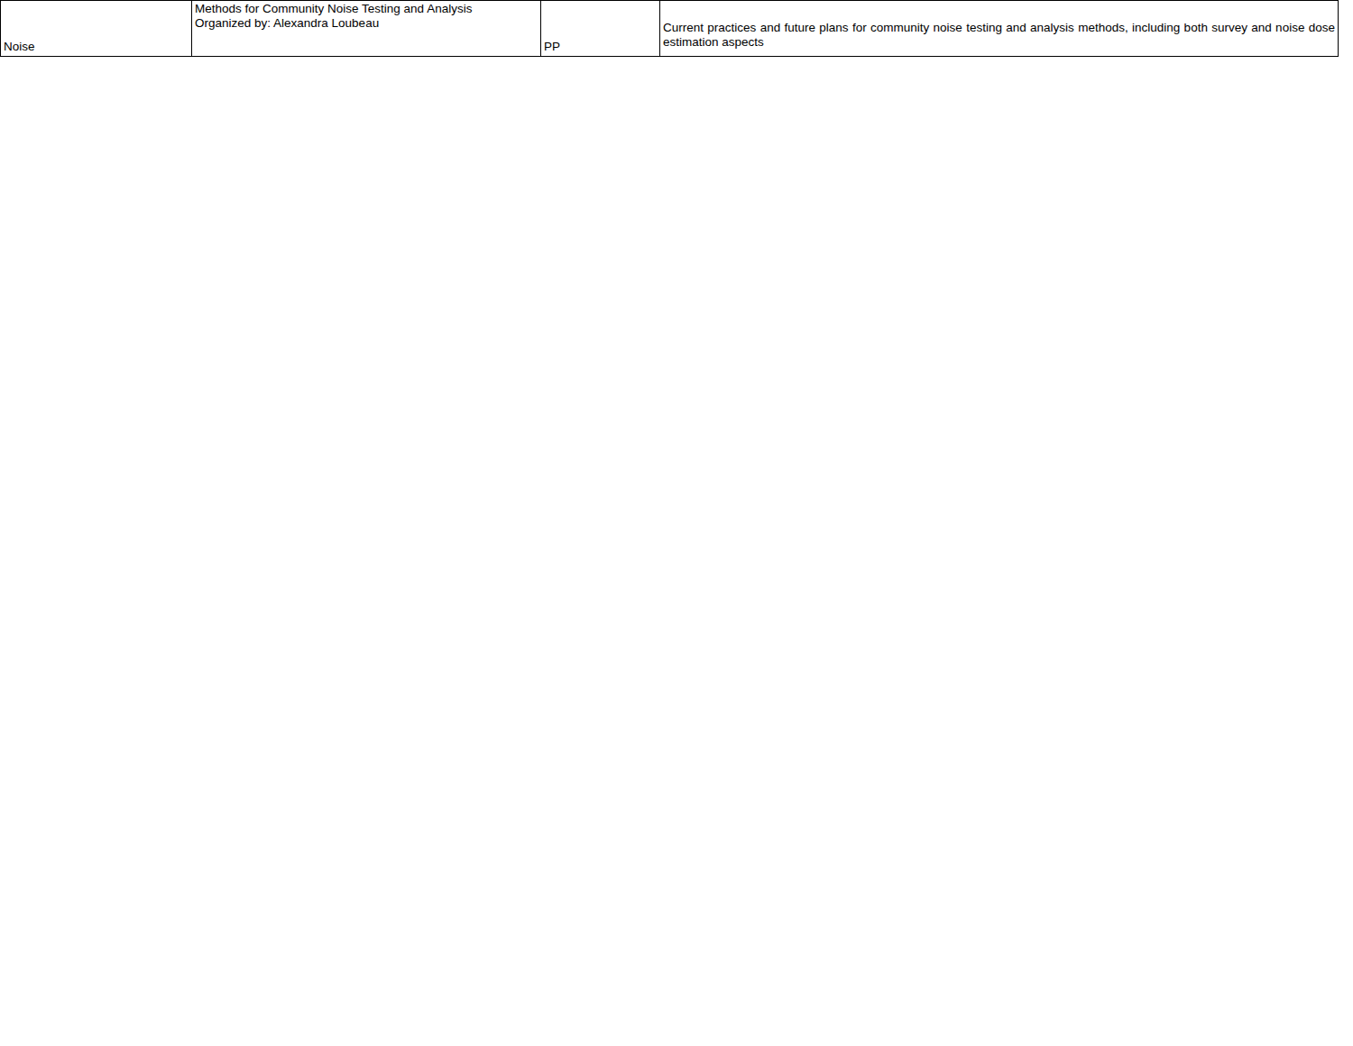| Noise | Methods for Community Noise Testing and Analysis Organized by: Alexandra Loubeau | PP | Current practices and future plans for community noise testing and analysis methods, including both survey and noise dose estimation aspects |